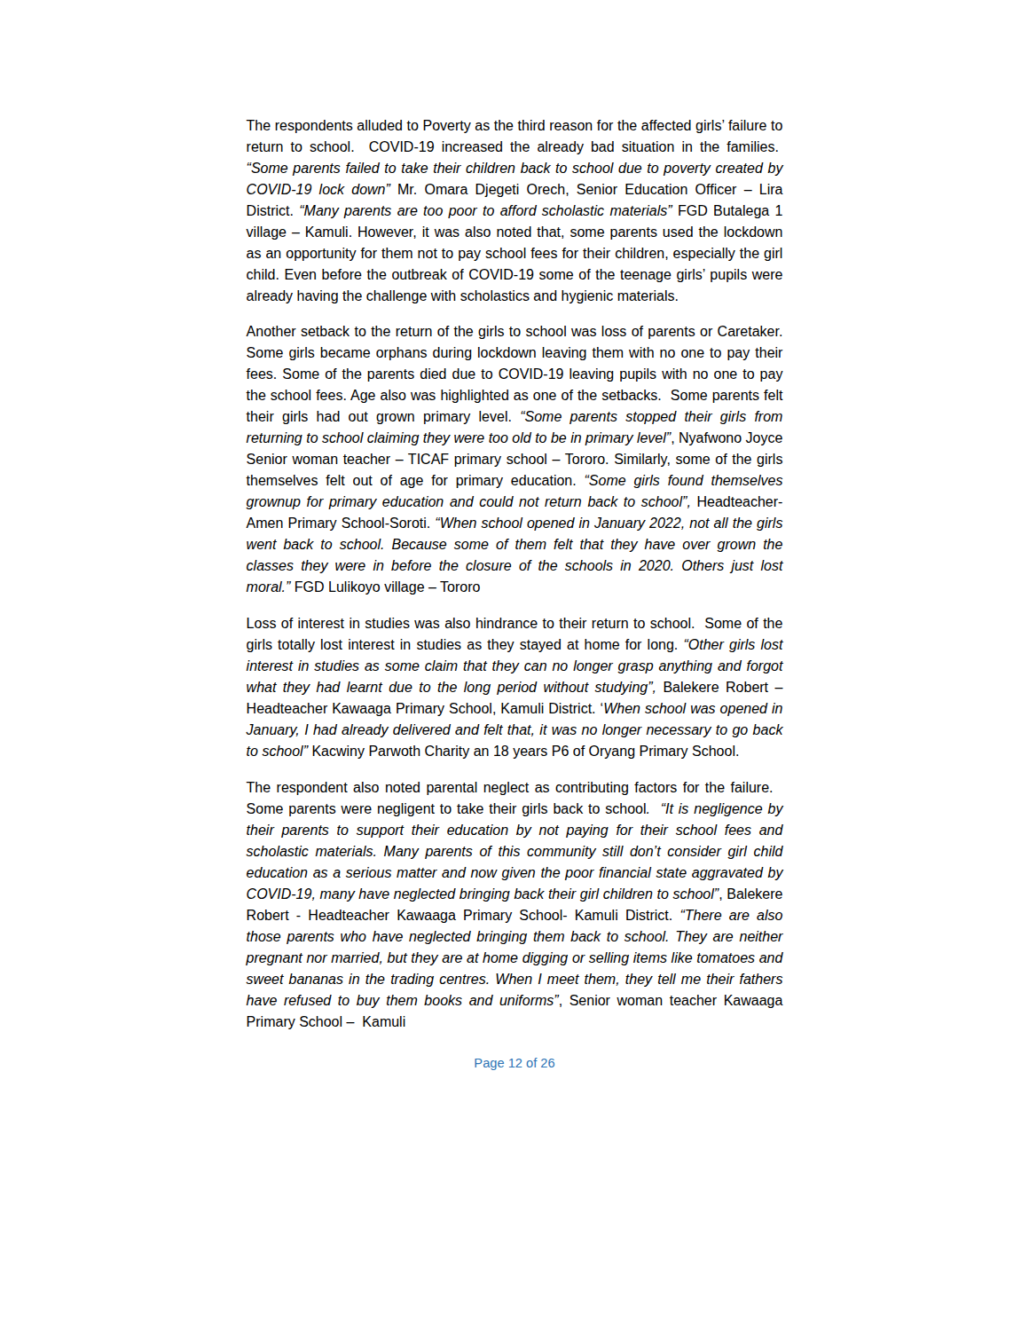The respondents alluded to Poverty as the third reason for the affected girls’ failure to return to school. COVID-19 increased the already bad situation in the families. “Some parents failed to take their children back to school due to poverty created by COVID-19 lock down” Mr. Omara Djegeti Orech, Senior Education Officer – Lira District. “Many parents are too poor to afford scholastic materials” FGD Butalega 1 village – Kamuli. However, it was also noted that, some parents used the lockdown as an opportunity for them not to pay school fees for their children, especially the girl child. Even before the outbreak of COVID-19 some of the teenage girls’ pupils were already having the challenge with scholastics and hygienic materials.
Another setback to the return of the girls to school was loss of parents or Caretaker. Some girls became orphans during lockdown leaving them with no one to pay their fees. Some of the parents died due to COVID-19 leaving pupils with no one to pay the school fees. Age also was highlighted as one of the setbacks. Some parents felt their girls had out grown primary level. “Some parents stopped their girls from returning to school claiming they were too old to be in primary level”, Nyafwono Joyce Senior woman teacher – TICAF primary school – Tororo. Similarly, some of the girls themselves felt out of age for primary education. “Some girls found themselves grownup for primary education and could not return back to school”, Headteacher- Amen Primary School-Soroti. “When school opened in January 2022, not all the girls went back to school. Because some of them felt that they have over grown the classes they were in before the closure of the schools in 2020. Others just lost moral.” FGD Lulikoyo village – Tororo
Loss of interest in studies was also hindrance to their return to school. Some of the girls totally lost interest in studies as they stayed at home for long. “Other girls lost interest in studies as some claim that they can no longer grasp anything and forgot what they had learnt due to the long period without studying”, Balekere Robert – Headteacher Kawaaga Primary School, Kamuli District. ‘When school was opened in January, I had already delivered and felt that, it was no longer necessary to go back to school” Kacwiny Parwoth Charity an 18 years P6 of Oryang Primary School.
The respondent also noted parental neglect as contributing factors for the failure. Some parents were negligent to take their girls back to school. “It is negligence by their parents to support their education by not paying for their school fees and scholastic materials. Many parents of this community still don’t consider girl child education as a serious matter and now given the poor financial state aggravated by COVID-19, many have neglected bringing back their girl children to school”, Balekere Robert - Headteacher Kawaaga Primary School- Kamuli District. “There are also those parents who have neglected bringing them back to school. They are neither pregnant nor married, but they are at home digging or selling items like tomatoes and sweet bananas in the trading centres. When I meet them, they tell me their fathers have refused to buy them books and uniforms”, Senior woman teacher Kawaaga Primary School – Kamuli
Page 12 of 26